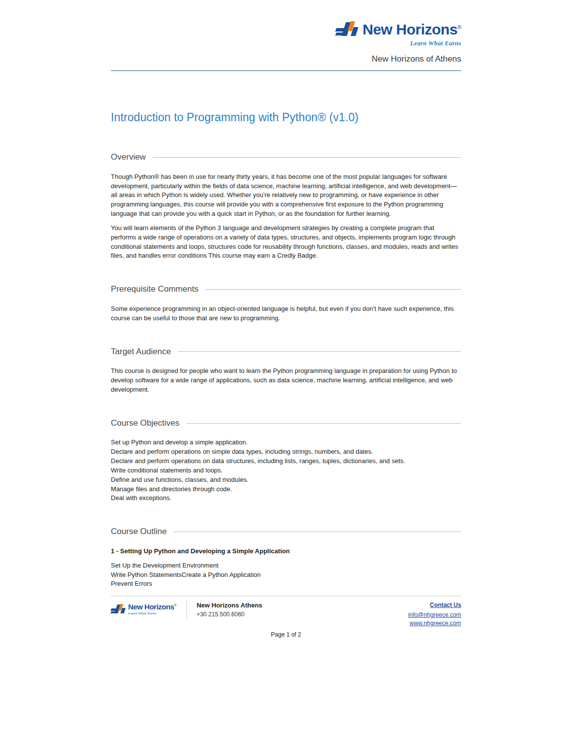New Horizons®
Learn What Earns
New Horizons of Athens
Introduction to Programming with Python® (v1.0)
Overview
Though Python® has been in use for nearly thirty years, it has become one of the most popular languages for software development, particularly within the fields of data science, machine learning, artificial intelligence, and web development—all areas in which Python is widely used. Whether you're relatively new to programming, or have experience in other programming languages, this course will provide you with a comprehensive first exposure to the Python programming language that can provide you with a quick start in Python, or as the foundation for further learning.
You will learn elements of the Python 3 language and development strategies by creating a complete program that performs a wide range of operations on a variety of data types, structures, and objects, implements program logic through conditional statements and loops, structures code for reusability through functions, classes, and modules, reads and writes files, and handles error conditions This course may earn a Credly Badge.
Prerequisite Comments
Some experience programming in an object-oriented language is helpful, but even if you don't have such experience, this course can be useful to those that are new to programming.
Target Audience
This course is designed for people who want to learn the Python programming language in preparation for using Python to develop software for a wide range of applications, such as data science, machine learning, artificial intelligence, and web development.
Course Objectives
Set up Python and develop a simple application.
Declare and perform operations on simple data types, including strings, numbers, and dates.
Declare and perform operations on data structures, including lists, ranges, tuples, dictionaries, and sets.
Write conditional statements and loops.
Define and use functions, classes, and modules.
Manage files and directories through code.
Deal with exceptions.
Course Outline
1 - Setting Up Python and Developing a Simple Application
Set Up the Development Environment
Write Python StatementsCreate a Python Application
Prevent Errors
New Horizons®
Learn What Earns
New Horizons Athens
+30 215.500.6060
Contact Us
info@nhgreece.com
www.nhgreece.com
Page 1 of 2